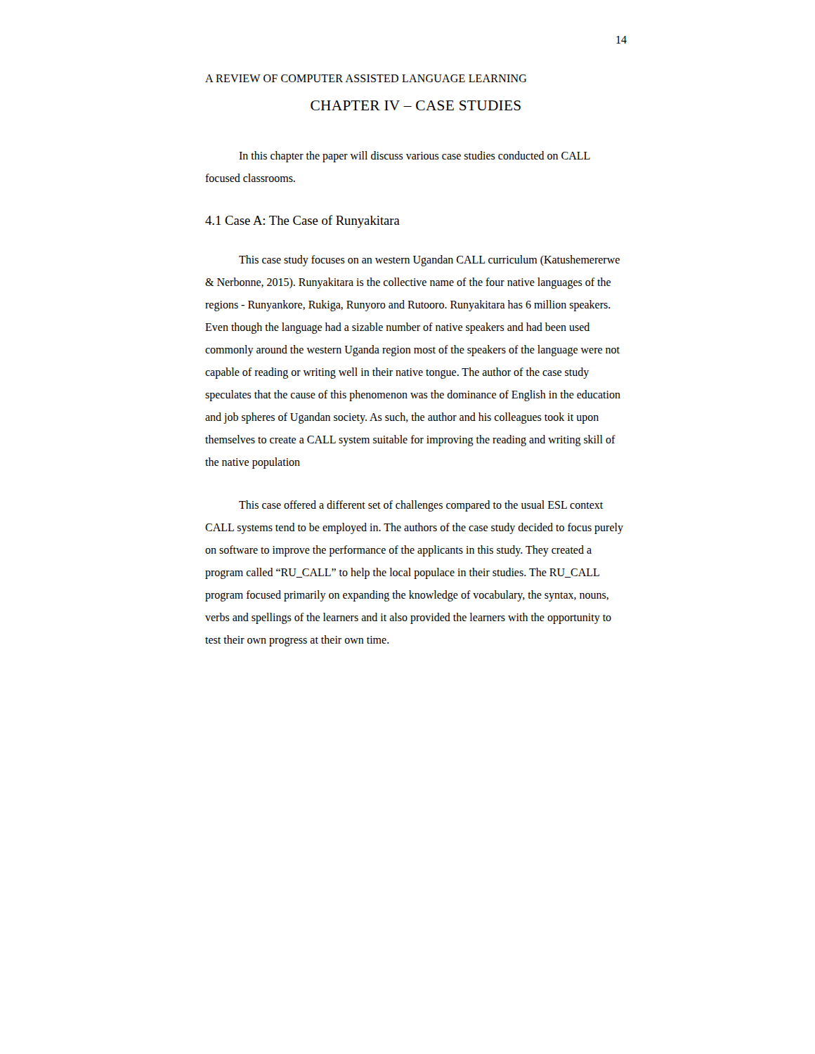14
A Review of Computer Assisted Language Learning
CHAPTER IV – CASE STUDIES
In this chapter the paper will discuss various case studies conducted on CALL focused classrooms.
4.1 Case A: The Case of Runyakitara
This case study focuses on an western Ugandan CALL curriculum (Katushemererwe & Nerbonne, 2015). Runyakitara is the collective name of the four native languages of the regions - Runyankore, Rukiga, Runyoro and Rutooro. Runyakitara has 6 million speakers. Even though the language had a sizable number of native speakers and had been used commonly around the western Uganda region most of the speakers of the language were not capable of reading or writing well in their native tongue. The author of the case study speculates that the cause of this phenomenon was the dominance of English in the education and job spheres of Ugandan society. As such, the author and his colleagues took it upon themselves to create a CALL system suitable for improving the reading and writing skill of the native population
This case offered a different set of challenges compared to the usual ESL context CALL systems tend to be employed in. The authors of the case study decided to focus purely on software to improve the performance of the applicants in this study. They created a program called “RU_CALL” to help the local populace in their studies. The RU_CALL program focused primarily on expanding the knowledge of vocabulary, the syntax, nouns, verbs and spellings of the learners and it also provided the learners with the opportunity to test their own progress at their own time.